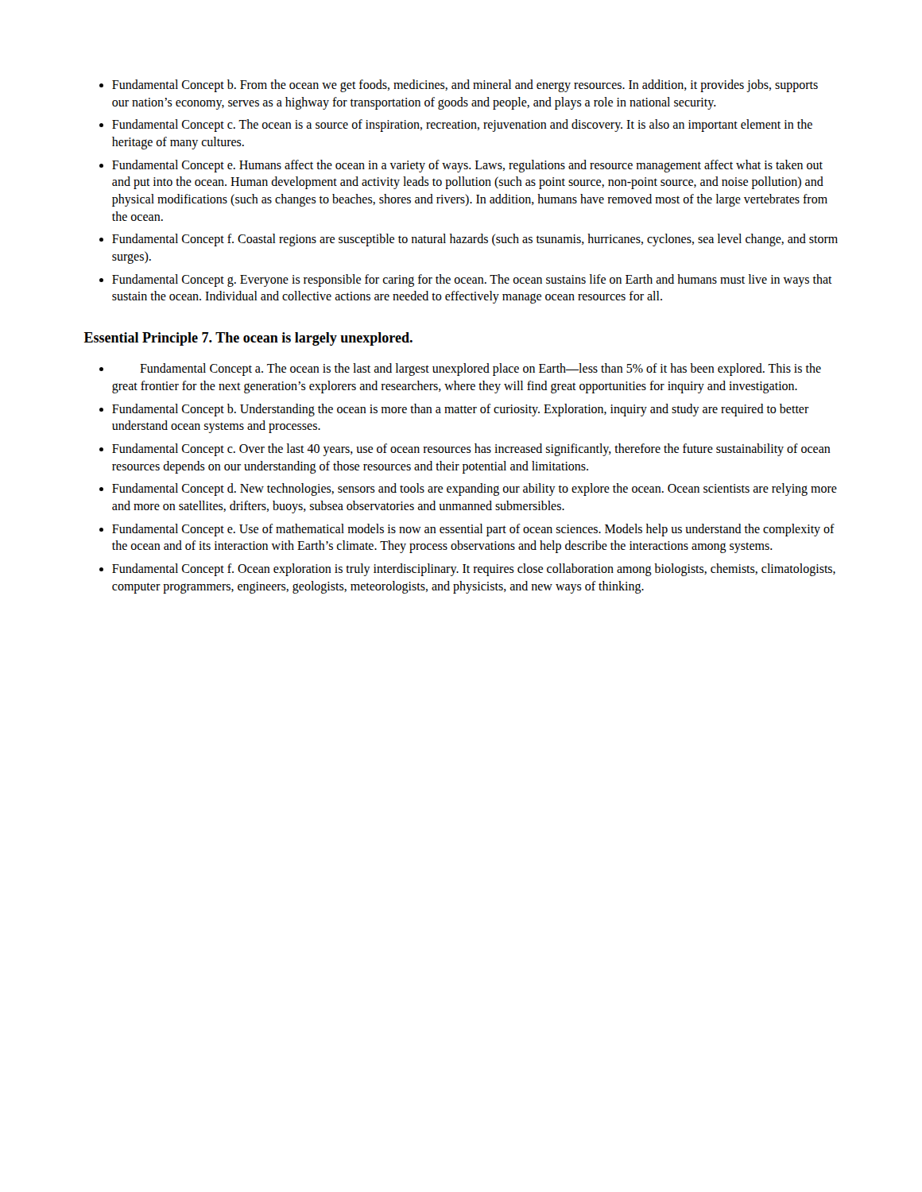Fundamental Concept b. From the ocean we get foods, medicines, and mineral and energy resources. In addition, it provides jobs, supports our nation’s economy, serves as a highway for transportation of goods and people, and plays a role in national security.
Fundamental Concept c. The ocean is a source of inspiration, recreation, rejuvenation and discovery. It is also an important element in the heritage of many cultures.
Fundamental Concept e. Humans affect the ocean in a variety of ways. Laws, regulations and resource management affect what is taken out and put into the ocean. Human development and activity leads to pollution (such as point source, non-point source, and noise pollution) and physical modifications (such as changes to beaches, shores and rivers). In addition, humans have removed most of the large vertebrates from the ocean.
Fundamental Concept f. Coastal regions are susceptible to natural hazards (such as tsunamis, hurricanes, cyclones, sea level change, and storm surges).
Fundamental Concept g. Everyone is responsible for caring for the ocean. The ocean sustains life on Earth and humans must live in ways that sustain the ocean. Individual and collective actions are needed to effectively manage ocean resources for all.
Essential Principle 7. The ocean is largely unexplored.
Fundamental Concept a. The ocean is the last and largest unexplored place on Earth—less than 5% of it has been explored. This is the great frontier for the next generation’s explorers and researchers, where they will find great opportunities for inquiry and investigation.
Fundamental Concept b. Understanding the ocean is more than a matter of curiosity. Exploration, inquiry and study are required to better understand ocean systems and processes.
Fundamental Concept c. Over the last 40 years, use of ocean resources has increased significantly, therefore the future sustainability of ocean resources depends on our understanding of those resources and their potential and limitations.
Fundamental Concept d. New technologies, sensors and tools are expanding our ability to explore the ocean. Ocean scientists are relying more and more on satellites, drifters, buoys, subsea observatories and unmanned submersibles.
Fundamental Concept e. Use of mathematical models is now an essential part of ocean sciences. Models help us understand the complexity of the ocean and of its interaction with Earth’s climate. They process observations and help describe the interactions among systems.
Fundamental Concept f. Ocean exploration is truly interdisciplinary. It requires close collaboration among biologists, chemists, climatologists, computer programmers, engineers, geologists, meteorologists, and physicists, and new ways of thinking.